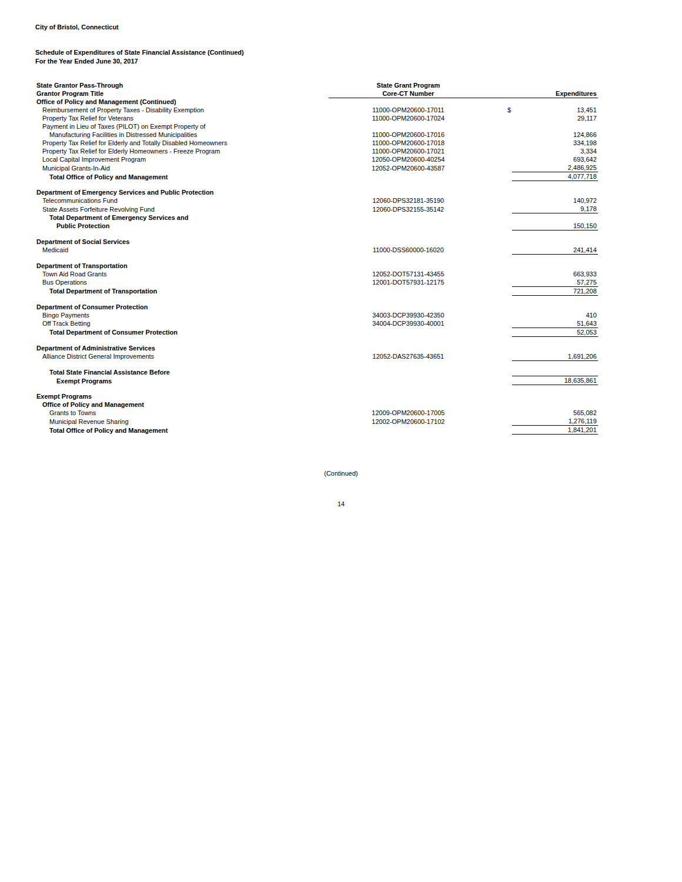City of Bristol, Connecticut
Schedule of Expenditures of State Financial Assistance (Continued)
For the Year Ended June 30, 2017
| State Grantor Pass-Through | State Grant Program | | | |
| Grantor Program Title | Core-CT Number | | Expenditures | |
| Office of Policy and Management (Continued) | | | | |
| Reimbursement of Property Taxes - Disability Exemption | 11000-OPM20600-17011 | $ | 13,451 | |
| Property Tax Relief for Veterans | 11000-OPM20600-17024 | | 29,117 | |
| Payment in Lieu of Taxes (PILOT) on Exempt Property of | | | | |
| Manufacturing Facilities in Distressed Municipalities | 11000-OPM20600-17016 | | 124,866 | |
| Property Tax Relief for Elderly and Totally Disabled Homeowners | 11000-OPM20600-17018 | | 334,198 | |
| Property Tax Relief for Elderly Homeowners - Freeze Program | 11000-OPM20600-17021 | | 3,334 | |
| Local Capital Improvement Program | 12050-OPM20600-40254 | | 693,642 | |
| Municipal Grants-In-Aid | 12052-OPM20600-43587 | | 2,486,925 | |
| Total Office of Policy and Management | | | 4,077,718 | |
| Department of Emergency Services and Public Protection | | | | |
| Telecommunications Fund | 12060-DPS32181-35190 | | 140,972 | |
| State Assets Forfeiture Revolving Fund | 12060-DPS32155-35142 | | 9,178 | |
| Total Department of Emergency Services and | | | | |
| Public Protection | | | 150,150 | |
| Department of Social Services | | | | |
| Medicaid | 11000-DSS60000-16020 | | 241,414 | |
| Department of Transportation | | | | |
| Town Aid Road Grants | 12052-DOT57131-43455 | | 663,933 | |
| Bus Operations | 12001-DOT57931-12175 | | 57,275 | |
| Total Department of Transportation | | | 721,208 | |
| Department of Consumer Protection | | | | |
| Bingo Payments | 34003-DCP39930-42350 | | 410 | |
| Off Track Betting | 34004-DCP39930-40001 | | 51,643 | |
| Total Department of Consumer Protection | | | 52,053 | |
| Department of Administrative Services | | | | |
| Alliance District General Improvements | 12052-DAS27635-43651 | | 1,691,206 | |
| Total State Financial Assistance Before | | | | |
| Exempt Programs | | | 18,635,861 | |
| Exempt Programs | | | | |
| Office of Policy and Management | | | | |
| Grants to Towns | 12009-OPM20600-17005 | | 565,082 | |
| Municipal Revenue Sharing | 12002-OPM20600-17102 | | 1,276,119 | |
| Total Office of Policy and Management | | | 1,841,201 | |
(Continued)
14